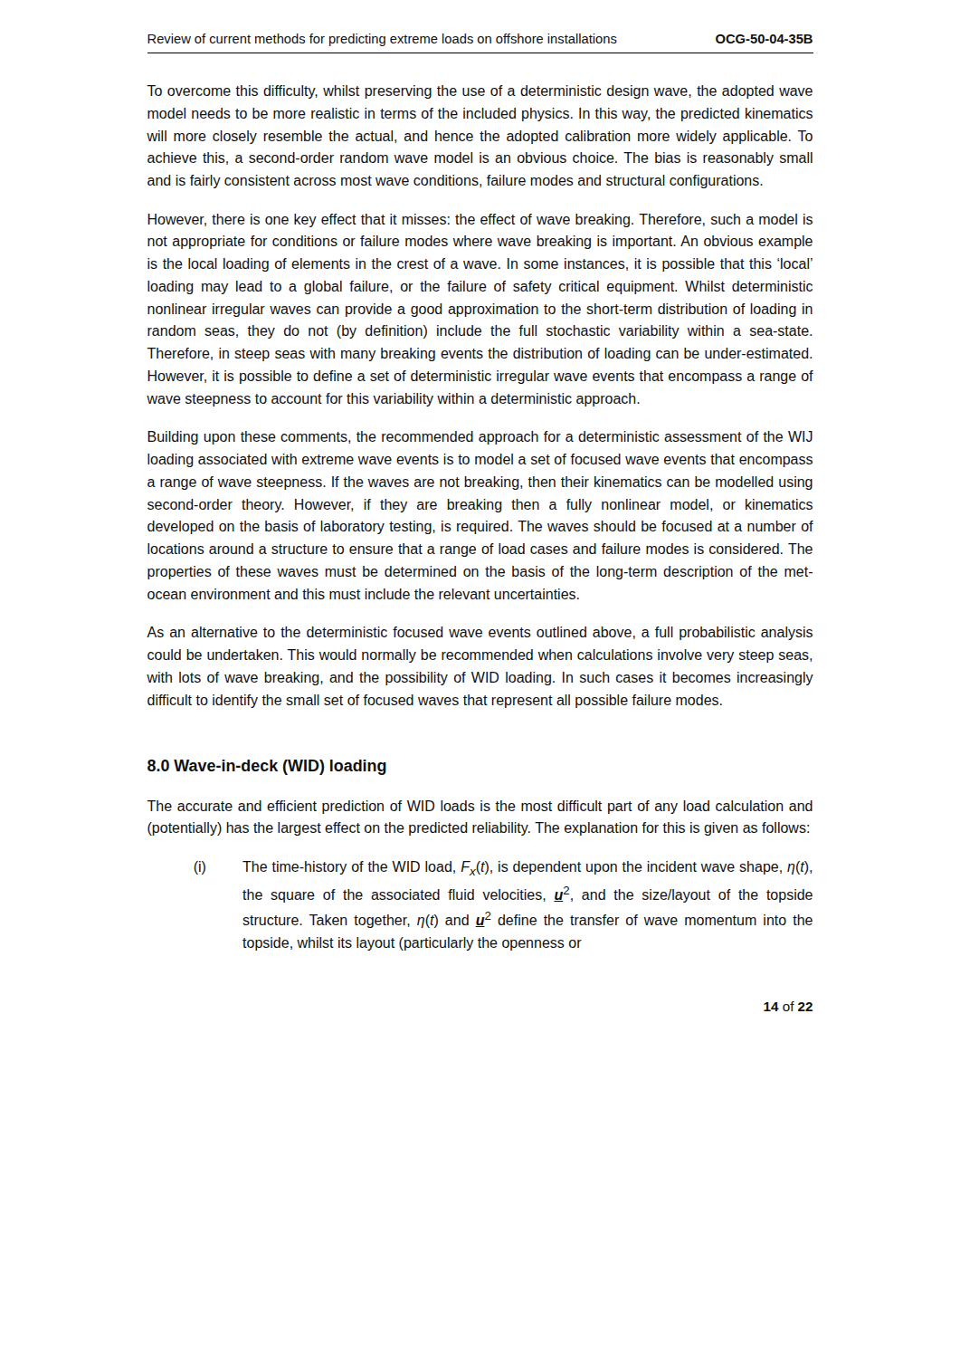Review of current methods for predicting extreme loads on offshore installations OCG-50-04-35B
To overcome this difficulty, whilst preserving the use of a deterministic design wave, the adopted wave model needs to be more realistic in terms of the included physics. In this way, the predicted kinematics will more closely resemble the actual, and hence the adopted calibration more widely applicable. To achieve this, a second-order random wave model is an obvious choice. The bias is reasonably small and is fairly consistent across most wave conditions, failure modes and structural configurations.
However, there is one key effect that it misses: the effect of wave breaking. Therefore, such a model is not appropriate for conditions or failure modes where wave breaking is important. An obvious example is the local loading of elements in the crest of a wave. In some instances, it is possible that this ‘local’ loading may lead to a global failure, or the failure of safety critical equipment. Whilst deterministic nonlinear irregular waves can provide a good approximation to the short-term distribution of loading in random seas, they do not (by definition) include the full stochastic variability within a sea-state. Therefore, in steep seas with many breaking events the distribution of loading can be under-estimated. However, it is possible to define a set of deterministic irregular wave events that encompass a range of wave steepness to account for this variability within a deterministic approach.
Building upon these comments, the recommended approach for a deterministic assessment of the WIJ loading associated with extreme wave events is to model a set of focused wave events that encompass a range of wave steepness. If the waves are not breaking, then their kinematics can be modelled using second-order theory. However, if they are breaking then a fully nonlinear model, or kinematics developed on the basis of laboratory testing, is required. The waves should be focused at a number of locations around a structure to ensure that a range of load cases and failure modes is considered. The properties of these waves must be determined on the basis of the long-term description of the met-ocean environment and this must include the relevant uncertainties.
As an alternative to the deterministic focused wave events outlined above, a full probabilistic analysis could be undertaken. This would normally be recommended when calculations involve very steep seas, with lots of wave breaking, and the possibility of WID loading. In such cases it becomes increasingly difficult to identify the small set of focused waves that represent all possible failure modes.
8.0 Wave-in-deck (WID) loading
The accurate and efficient prediction of WID loads is the most difficult part of any load calculation and (potentially) has the largest effect on the predicted reliability. The explanation for this is given as follows:
(i) The time-history of the WID load, Fx(t), is dependent upon the incident wave shape, η(t), the square of the associated fluid velocities, u2, and the size/layout of the topside structure. Taken together, η(t) and u2 define the transfer of wave momentum into the topside, whilst its layout (particularly the openness or
14 of 22